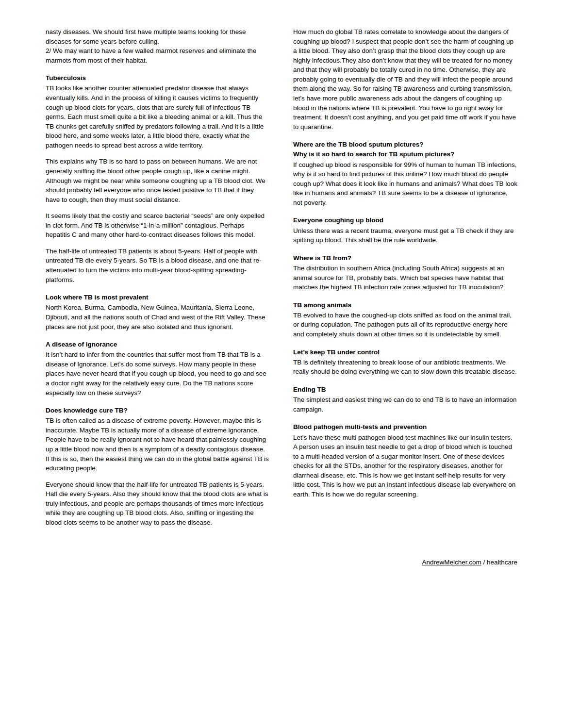nasty diseases. We should first have multiple teams looking for these diseases for some years before culling.
2/ We may want to have a few walled marmot reserves and eliminate the marmots from most of their habitat.
Tuberculosis
TB looks like another counter attenuated predator disease that always eventually kills. And in the process of killing it causes victims to frequently cough up blood clots for years, clots that are surely full of infectious TB germs. Each must smell quite a bit like a bleeding animal or a kill. Thus the TB chunks get carefully sniffed by predators following a trail. And it is a little blood here, and some weeks later, a little blood there, exactly what the pathogen needs to spread best across a wide territory.
This explains why TB is so hard to pass on between humans. We are not generally sniffing the blood other people cough up, like a canine might. Although we might be near while someone coughing up a TB blood clot. We should probably tell everyone who once tested positive to TB that if they have to cough, then they must social distance.
It seems likely that the costly and scarce bacterial “seeds” are only expelled in clot form. And TB is otherwise “1-in-a-million” contagious. Perhaps hepatitis C and many other hard-to-contract diseases follows this model.
The half-life of untreated TB patients is about 5-years. Half of people with untreated TB die every 5-years. So TB is a blood disease, and one that re-attenuated to turn the victims into multi-year blood-spitting spreading-platforms.
Look where TB is most prevalent
North Korea, Burma, Cambodia, New Guinea, Mauritania, Sierra Leone, Djibouti, and all the nations south of Chad and west of the Rift Valley. These places are not just poor, they are also isolated and thus ignorant.
A disease of ignorance
It isn’t hard to infer from the countries that suffer most from TB that TB is a disease of Ignorance. Let’s do some surveys. How many people in these places have never heard that if you cough up blood, you need to go and see a doctor right away for the relatively easy cure. Do the TB nations score especially low on these surveys?
Does knowledge cure TB?
TB is often called as a disease of extreme poverty. However, maybe this is inaccurate. Maybe TB is actually more of a disease of extreme ignorance. People have to be really ignorant not to have heard that painlessly coughing up a little blood now and then is a symptom of a deadly contagious disease. If this is so, then the easiest thing we can do in the global battle against TB is educating people.
Everyone should know that the half-life for untreated TB patients is 5-years. Half die every 5-years. Also they should know that the blood clots are what is truly infectious, and people are perhaps thousands of times more infectious while they are coughing up TB blood clots. Also, sniffing or ingesting the blood clots seems to be another way to pass the disease.
How much do global TB rates correlate to knowledge about the dangers of coughing up blood? I suspect that people don’t see the harm of coughing up a little blood. They also don’t grasp that the blood clots they cough up are highly infectious.They also don’t know that they will be treated for no money and that they will probably be totally cured in no time. Otherwise, they are probably going to eventually die of TB and they will infect the people around them along the way. So for raising TB awareness and curbing transmission, let’s have more public awareness ads about the dangers of coughing up blood in the nations where TB is prevalent. You have to go right away for treatment. It doesn’t cost anything, and you get paid time off work if you have to quarantine.
Where are the TB blood sputum pictures?
Why is it so hard to search for TB sputum pictures?
If coughed up blood is responsible for 99% of human to human TB infections, why is it so hard to find pictures of this online? How much blood do people cough up? What does it look like in humans and animals? What does TB look like in humans and animals? TB sure seems to be a disease of ignorance, not poverty.
Everyone coughing up blood
Unless there was a recent trauma, everyone must get a TB check if they are spitting up blood. This shall be the rule worldwide.
Where is TB from?
The distribution in southern Africa (including South Africa) suggests at an animal source for TB, probably bats. Which bat species have habitat that matches the highest TB infection rate zones adjusted for TB inoculation?
TB among animals
TB evolved to have the coughed-up clots sniffed as food on the animal trail, or during copulation. The pathogen puts all of its reproductive energy here and completely shuts down at other times so it is undetectable by smell.
Let’s keep TB under control
TB is definitely threatening to break loose of our antibiotic treatments. We really should be doing everything we can to slow down this treatable disease.
Ending TB
The simplest and easiest thing we can do to end TB is to have an information campaign.
Blood pathogen multi-tests and prevention
Let’s have these multi pathogen blood test machines like our insulin testers. A person uses an insulin test needle to get a drop of blood which is touched to a multi-headed version of a sugar monitor insert. One of these devices checks for all the STDs, another for the respiratory diseases, another for diarrheal disease, etc. This is how we get instant self-help results for very little cost. This is how we put an instant infectious disease lab everywhere on earth. This is how we do regular screening.
AndrewMelcher.com / healthcare